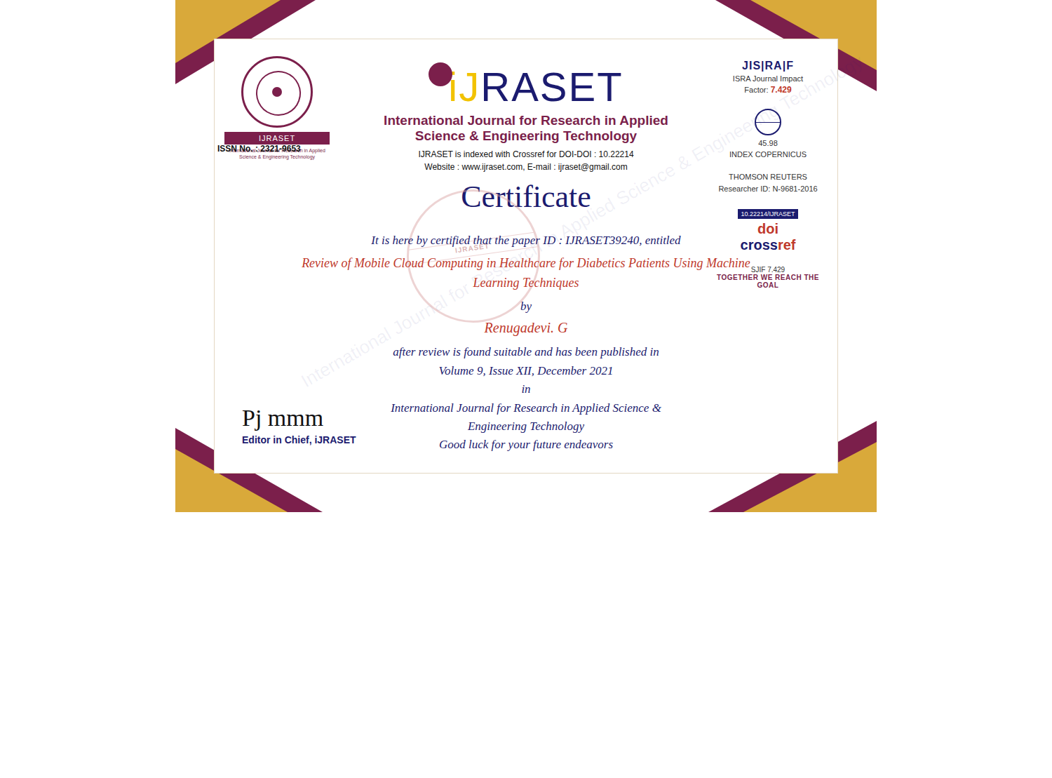International Journal for Research in Applied Science & Engineering Technology
IJRASET
International Journal for Research in Applied Science & Engineering Technology
ISSN No. : 2321-9653
iJRASET
International Journal for Research in Applied
Science & Engineering Technology
IJRASET is indexed with Crossref for DOI-DOI : 10.22214
Website : www.ijraset.com, E-mail : ijraset@gmail.com
Certificate
JIS|RA|F
ISRA Journal Impact
Factor: 7.429
45.98
INDEX COPERNICUS
THOMSON REUTERS
Researcher ID: N-9681-2016
10.22214/IJRASET
doi
crossref
SJIF 7.429
TOGETHER WE REACH THE GOAL
IJRASET
It is here by certified that the paper ID : IJRASET39240, entitled Review of Mobile Cloud Computing in Healthcare for Diabetics Patients Using Machine Learning Techniques by Renugadevi. G after review is found suitable and has been published in
Volume 9, Issue XII, December 2021
in
International Journal for Research in Applied Science &
Engineering Technology
Good luck for your future endeavors
Pj mmm
Editor in Chief, iJRASET